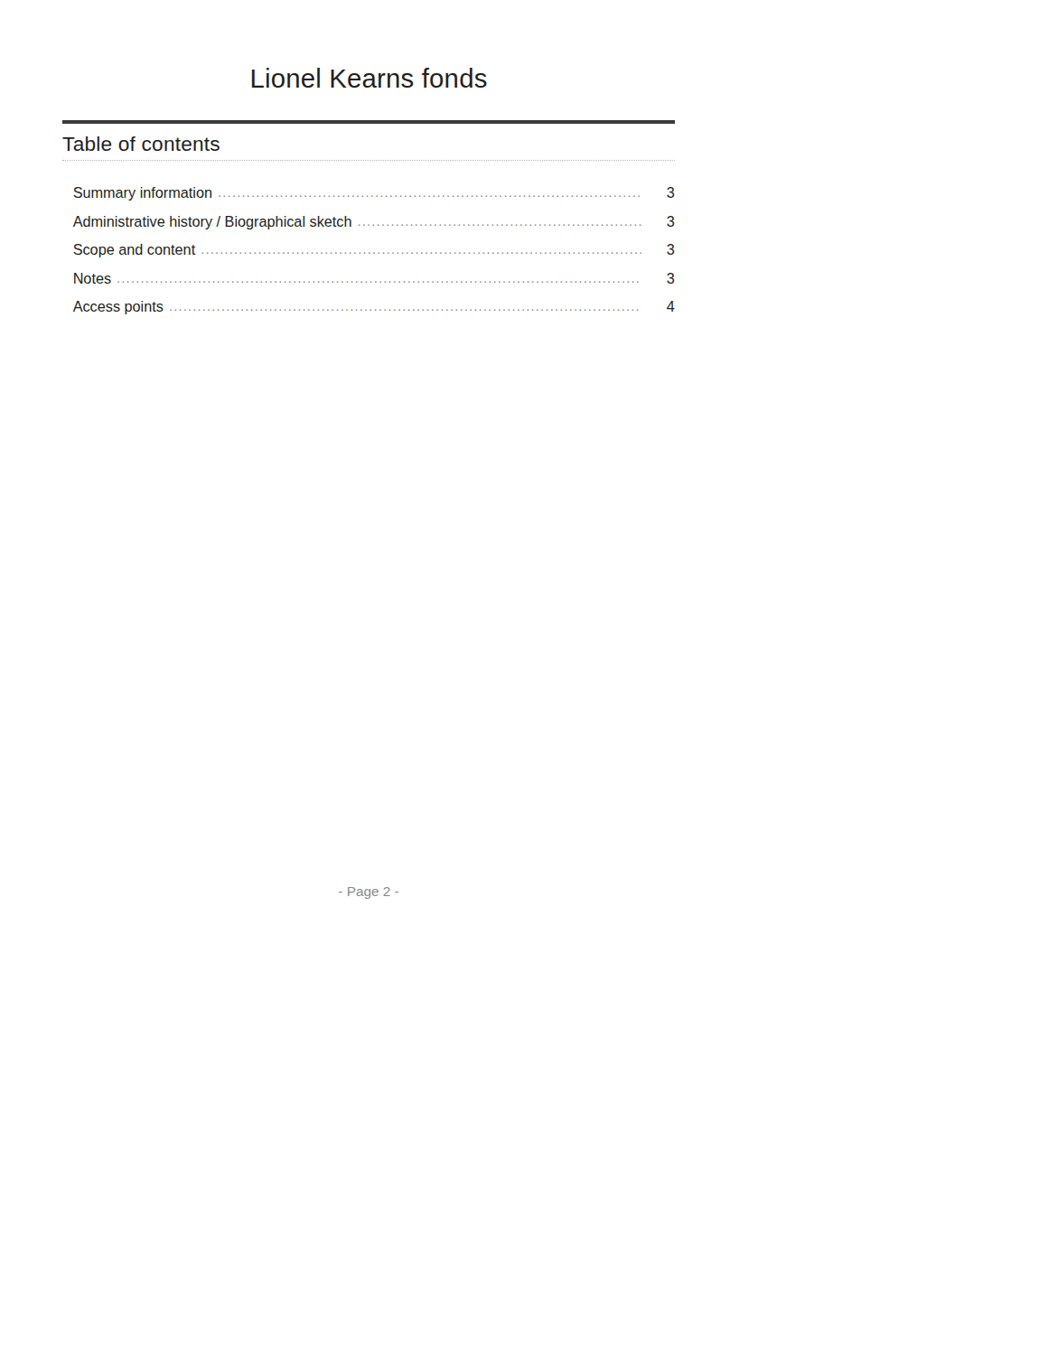Lionel Kearns fonds
Table of contents
Summary information ........................................................................................................................... 3
Administrative history / Biographical sketch ................................................................................. 3
Scope and content ............................................................................................................. 3
Notes ................................................................................................................................. 3
Access points ................................................................................................................. 4
- Page 2 -